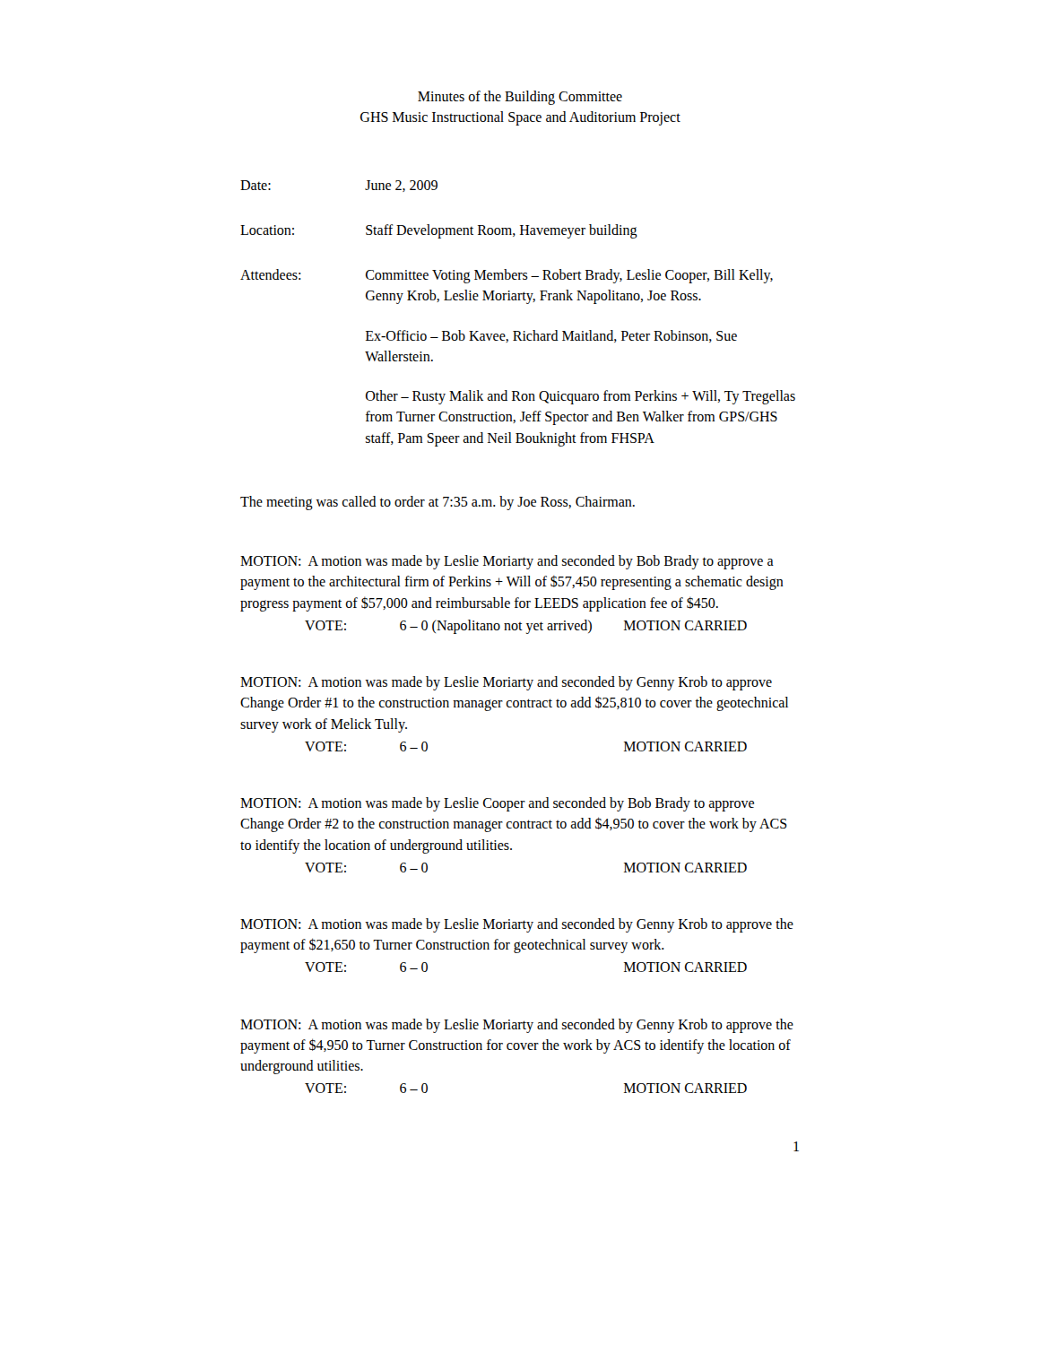Minutes of the Building Committee
GHS Music Instructional Space and Auditorium Project
Date:
June 2, 2009
Location:
Staff Development Room, Havemeyer building
Attendees:
Committee Voting Members – Robert Brady, Leslie Cooper, Bill Kelly, Genny Krob, Leslie Moriarty, Frank Napolitano, Joe Ross.
Ex-Officio – Bob Kavee, Richard Maitland, Peter Robinson, Sue Wallerstein.
Other – Rusty Malik and Ron Quicquaro from Perkins + Will, Ty Tregellas from Turner Construction, Jeff Spector and Ben Walker from GPS/GHS staff, Pam Speer and Neil Bouknight from FHSPA
The meeting was called to order at 7:35 a.m. by Joe Ross, Chairman.
MOTION: A motion was made by Leslie Moriarty and seconded by Bob Brady to approve a payment to the architectural firm of Perkins + Will of $57,450 representing a schematic design progress payment of $57,000 and reimbursable for LEEDS application fee of $450.
VOTE:
6 – 0 (Napolitano not yet arrived)
MOTION CARRIED
MOTION: A motion was made by Leslie Moriarty and seconded by Genny Krob to approve Change Order #1 to the construction manager contract to add $25,810 to cover the geotechnical survey work of Melick Tully.
VOTE:
6 – 0
MOTION CARRIED
MOTION: A motion was made by Leslie Cooper and seconded by Bob Brady to approve Change Order #2 to the construction manager contract to add $4,950 to cover the work by ACS to identify the location of underground utilities.
VOTE:
6 – 0
MOTION CARRIED
MOTION: A motion was made by Leslie Moriarty and seconded by Genny Krob to approve the payment of $21,650 to Turner Construction for geotechnical survey work.
VOTE:
6 – 0
MOTION CARRIED
MOTION: A motion was made by Leslie Moriarty and seconded by Genny Krob to approve the payment of $4,950 to Turner Construction for cover the work by ACS to identify the location of underground utilities.
VOTE:
6 – 0
MOTION CARRIED
1